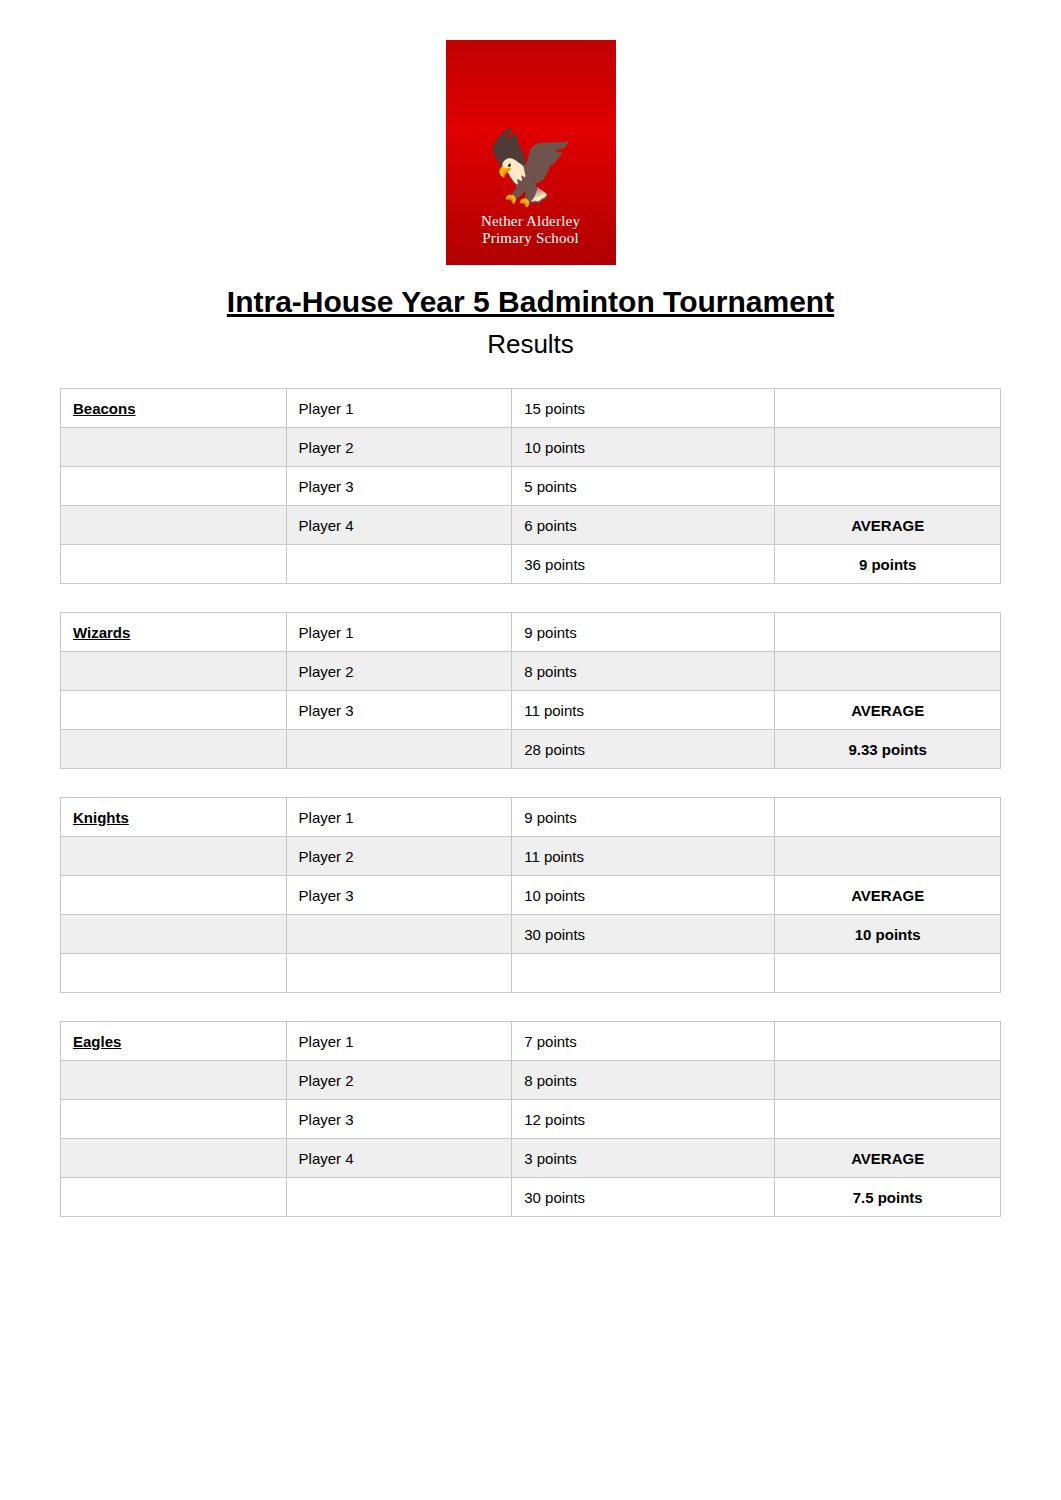🦅
Nether Alderley
Primary School
Intra-House Year 5 Badminton Tournament
Results
| Beacons | Player 1 | 15 points | |
| | Player 2 | 10 points | |
| | Player 3 | 5 points | |
| | Player 4 | 6 points | AVERAGE |
| | | 36 points | 9 points |
| Wizards | Player 1 | 9 points | |
| | Player 2 | 8 points | |
| | Player 3 | 11 points | AVERAGE |
| | | 28 points | 9.33 points |
| Knights | Player 1 | 9 points | |
| | Player 2 | 11 points | |
| | Player 3 | 10 points | AVERAGE |
| | | 30 points | 10 points |
| Eagles | Player 1 | 7 points | |
| | Player 2 | 8 points | |
| | Player 3 | 12 points | |
| | Player 4 | 3 points | AVERAGE |
| | | 30 points | 7.5 points |